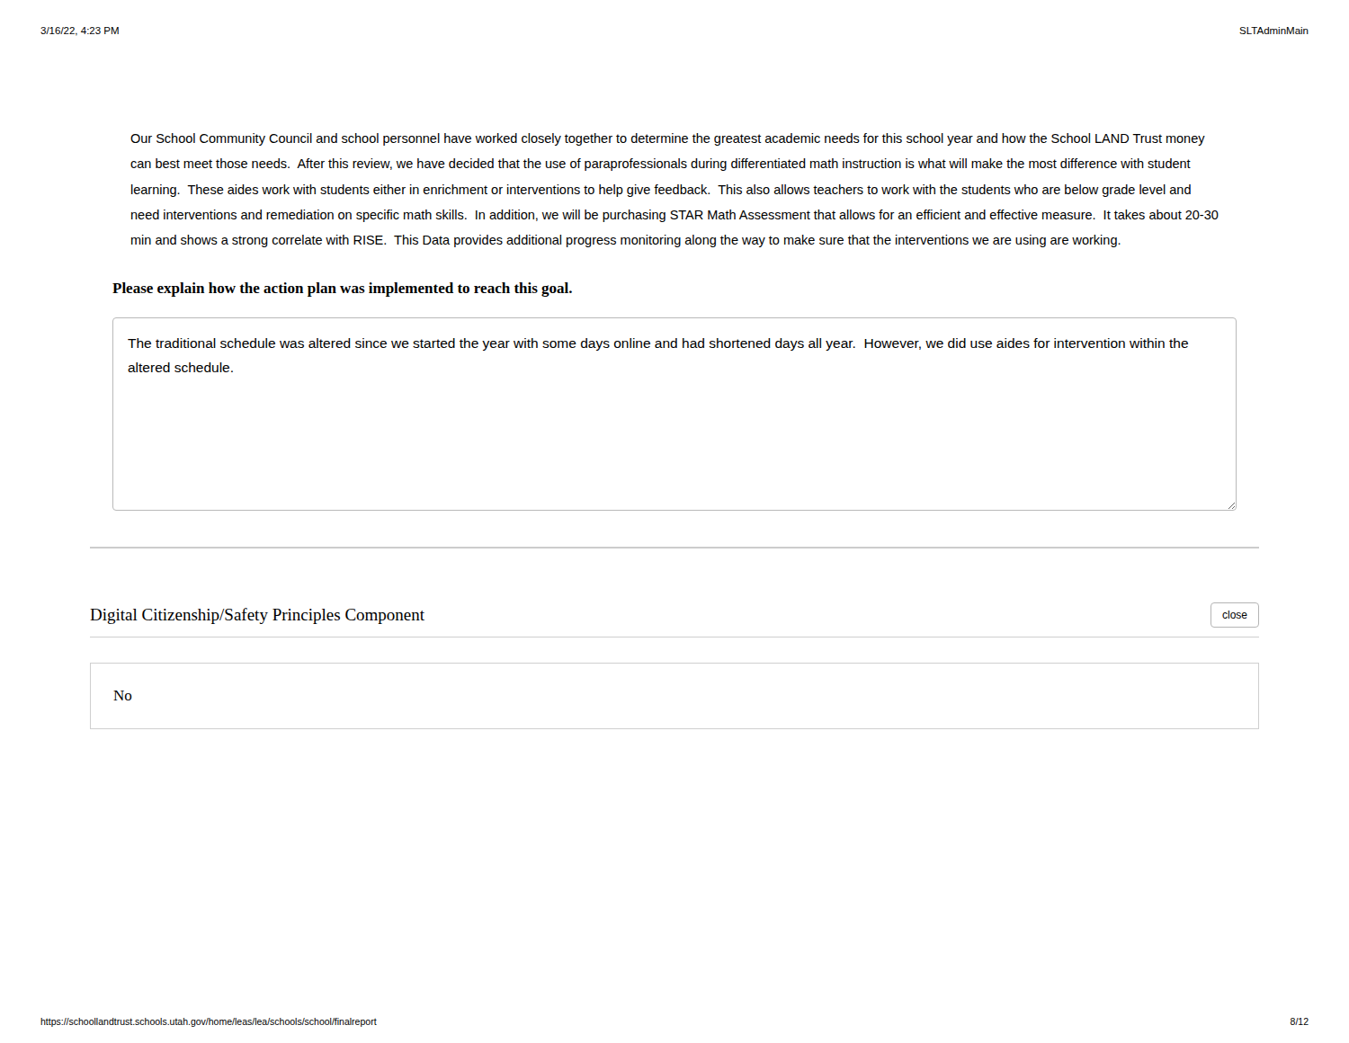3/16/22, 4:23 PM SLTAdminMain
Our School Community Council and school personnel have worked closely together to determine the greatest academic needs for this school year and how the School LAND Trust money can best meet those needs. After this review, we have decided that the use of paraprofessionals during differentiated math instruction is what will make the most difference with student learning. These aides work with students either in enrichment or interventions to help give feedback. This also allows teachers to work with the students who are below grade level and need interventions and remediation on specific math skills. In addition, we will be purchasing STAR Math Assessment that allows for an efficient and effective measure. It takes about 20-30 min and shows a strong correlate with RISE. This Data provides additional progress monitoring along the way to make sure that the interventions we are using are working.
Please explain how the action plan was implemented to reach this goal.
The traditional schedule was altered since we started the year with some days online and had shortened days all year. However, we did use aides for intervention within the altered schedule.
Digital Citizenship/Safety Principles Component
close
No
https://schoollandtrust.schools.utah.gov/home/leas/lea/schools/school/finalreport 8/12